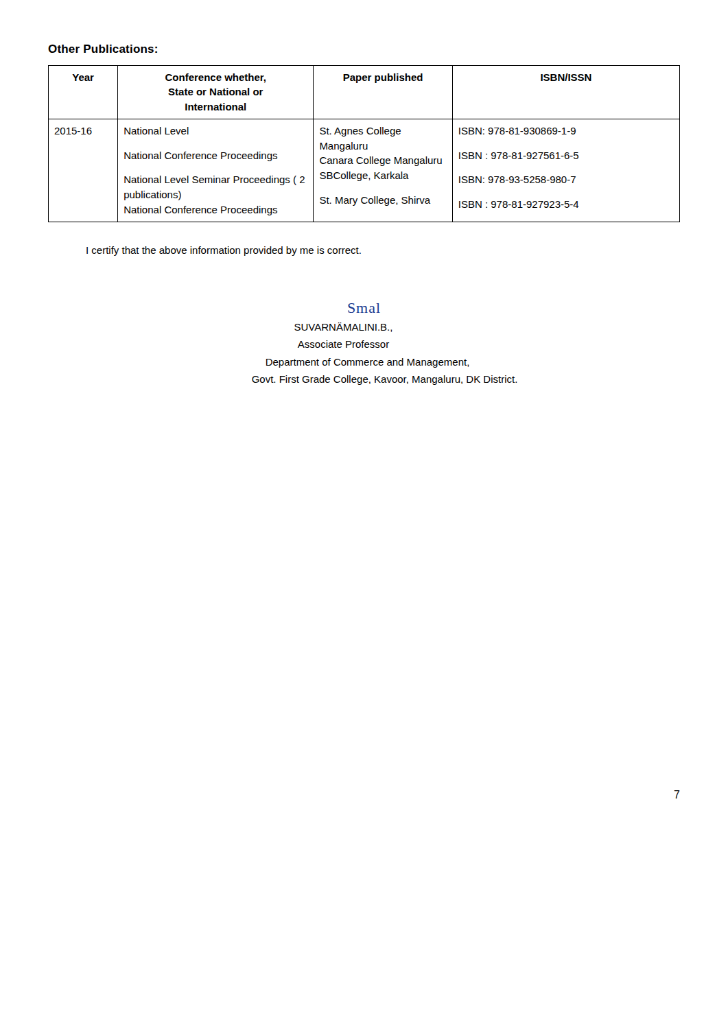Other Publications:
| Year | Conference whether, State or National or International | Paper published | ISBN/ISSN |
| --- | --- | --- | --- |
| 2015-16 | National Level National Conference Proceedings National Level Seminar Proceedings ( 2 publications) National Conference Proceedings | St. Agnes College Mangaluru Canara College Mangaluru SBCollege, Karkala St. Mary College, Shirva | ISBN: 978-81-930869-1-9 ISBN : 978-81-927561-6-5 ISBN: 978-93-5258-980-7 ISBN : 978-81-927923-5-4 |
I certify that the above information provided by me is correct.
Smal
SUVARNÄMALINI.B.,
Associate Professor
Department of Commerce and Management,
Govt. First Grade College, Kavoor, Mangaluru, DK District.
7